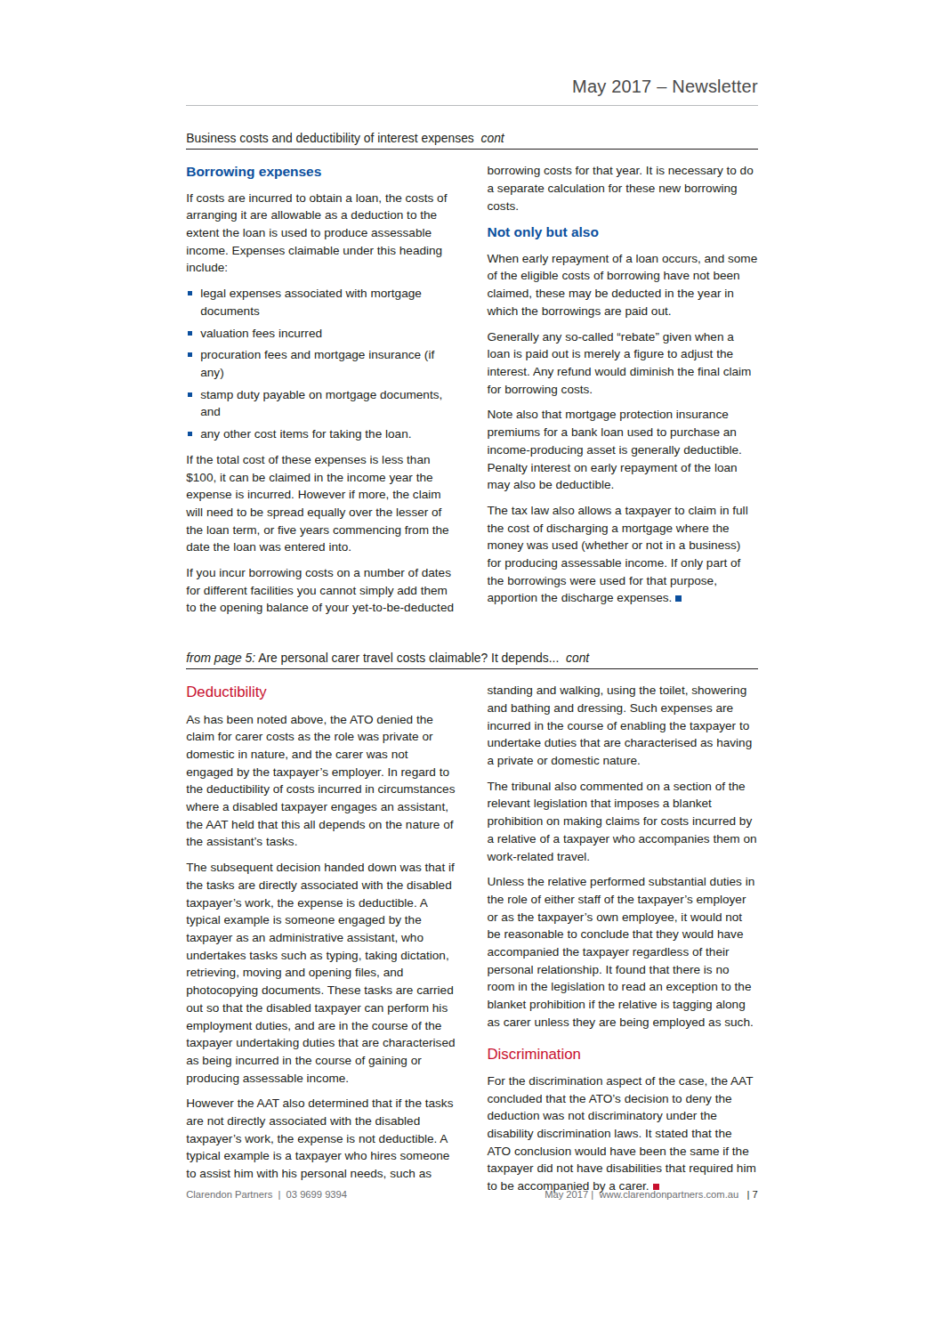May 2017 – Newsletter
Business costs and deductibility of interest expenses cont
Borrowing expenses
If costs are incurred to obtain a loan, the costs of arranging it are allowable as a deduction to the extent the loan is used to produce assessable income. Expenses claimable under this heading include:
legal expenses associated with mortgage documents
valuation fees incurred
procuration fees and mortgage insurance (if any)
stamp duty payable on mortgage documents, and
any other cost items for taking the loan.
If the total cost of these expenses is less than $100, it can be claimed in the income year the expense is incurred. However if more, the claim will need to be spread equally over the lesser of the loan term, or five years commencing from the date the loan was entered into.
If you incur borrowing costs on a number of dates for different facilities you cannot simply add them to the opening balance of your yet-to-be-deducted borrowing costs for that year. It is necessary to do a separate calculation for these new borrowing costs.
Not only but also
When early repayment of a loan occurs, and some of the eligible costs of borrowing have not been claimed, these may be deducted in the year in which the borrowings are paid out.
Generally any so-called “rebate” given when a loan is paid out is merely a figure to adjust the interest. Any refund would diminish the final claim for borrowing costs.
Note also that mortgage protection insurance premiums for a bank loan used to purchase an income-producing asset is generally deductible. Penalty interest on early repayment of the loan may also be deductible.
The tax law also allows a taxpayer to claim in full the cost of discharging a mortgage where the money was used (whether or not in a business) for producing assessable income. If only part of the borrowings were used for that purpose, apportion the discharge expenses.
from page 5: Are personal carer travel costs claimable? It depends... cont
Deductibility
As has been noted above, the ATO denied the claim for carer costs as the role was private or domestic in nature, and the carer was not engaged by the taxpayer’s employer. In regard to the deductibility of costs incurred in circumstances where a disabled taxpayer engages an assistant, the AAT held that this all depends on the nature of the assistant’s tasks.
The subsequent decision handed down was that if the tasks are directly associated with the disabled taxpayer’s work, the expense is deductible. A typical example is someone engaged by the taxpayer as an administrative assistant, who undertakes tasks such as typing, taking dictation, retrieving, moving and opening files, and photocopying documents. These tasks are carried out so that the disabled taxpayer can perform his employment duties, and are in the course of the taxpayer undertaking duties that are characterised as being incurred in the course of gaining or producing assessable income.
However the AAT also determined that if the tasks are not directly associated with the disabled taxpayer’s work, the expense is not deductible. A typical example is a taxpayer who hires someone to assist him with his personal needs, such as standing and walking, using the toilet, showering and bathing and dressing. Such expenses are incurred in the course of enabling the taxpayer to undertake duties that are characterised as having a private or domestic nature.
The tribunal also commented on a section of the relevant legislation that imposes a blanket prohibition on making claims for costs incurred by a relative of a taxpayer who accompanies them on work-related travel.
Unless the relative performed substantial duties in the role of either staff of the taxpayer’s employer or as the taxpayer’s own employee, it would not be reasonable to conclude that they would have accompanied the taxpayer regardless of their personal relationship. It found that there is no room in the legislation to read an exception to the blanket prohibition if the relative is tagging along as carer unless they are being employed as such.
Discrimination
For the discrimination aspect of the case, the AAT concluded that the ATO’s decision to deny the deduction was not discriminatory under the disability discrimination laws. It stated that the ATO conclusion would have been the same if the taxpayer did not have disabilities that required him to be accompanied by a carer.
Clarendon Partners | 03 9699 9394
May 2017 | www.clarendonpartners.com.au | 7